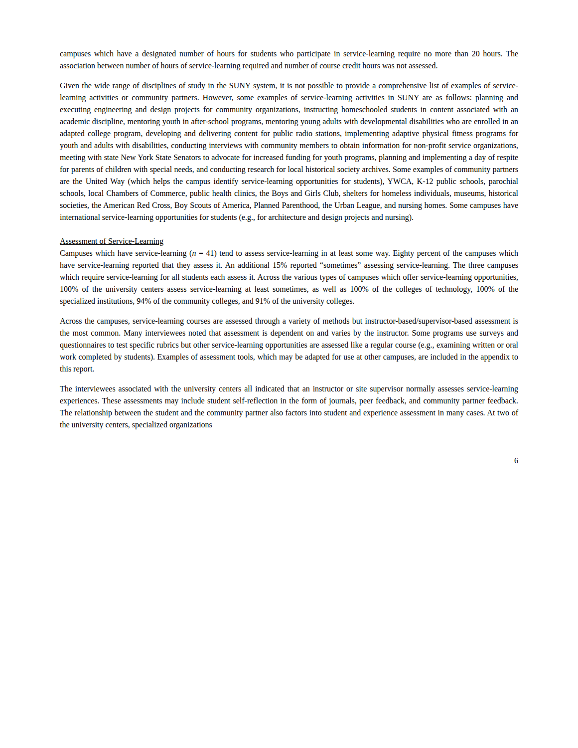campuses which have a designated number of hours for students who participate in service-learning require no more than 20 hours. The association between number of hours of service-learning required and number of course credit hours was not assessed.
Given the wide range of disciplines of study in the SUNY system, it is not possible to provide a comprehensive list of examples of service-learning activities or community partners. However, some examples of service-learning activities in SUNY are as follows: planning and executing engineering and design projects for community organizations, instructing homeschooled students in content associated with an academic discipline, mentoring youth in after-school programs, mentoring young adults with developmental disabilities who are enrolled in an adapted college program, developing and delivering content for public radio stations, implementing adaptive physical fitness programs for youth and adults with disabilities, conducting interviews with community members to obtain information for non-profit service organizations, meeting with state New York State Senators to advocate for increased funding for youth programs, planning and implementing a day of respite for parents of children with special needs, and conducting research for local historical society archives. Some examples of community partners are the United Way (which helps the campus identify service-learning opportunities for students), YWCA, K-12 public schools, parochial schools, local Chambers of Commerce, public health clinics, the Boys and Girls Club, shelters for homeless individuals, museums, historical societies, the American Red Cross, Boy Scouts of America, Planned Parenthood, the Urban League, and nursing homes. Some campuses have international service-learning opportunities for students (e.g., for architecture and design projects and nursing).
Assessment of Service-Learning
Campuses which have service-learning (n = 41) tend to assess service-learning in at least some way. Eighty percent of the campuses which have service-learning reported that they assess it. An additional 15% reported “sometimes” assessing service-learning. The three campuses which require service-learning for all students each assess it. Across the various types of campuses which offer service-learning opportunities, 100% of the university centers assess service-learning at least sometimes, as well as 100% of the colleges of technology, 100% of the specialized institutions, 94% of the community colleges, and 91% of the university colleges.
Across the campuses, service-learning courses are assessed through a variety of methods but instructor-based/supervisor-based assessment is the most common. Many interviewees noted that assessment is dependent on and varies by the instructor. Some programs use surveys and questionnaires to test specific rubrics but other service-learning opportunities are assessed like a regular course (e.g., examining written or oral work completed by students). Examples of assessment tools, which may be adapted for use at other campuses, are included in the appendix to this report.
The interviewees associated with the university centers all indicated that an instructor or site supervisor normally assesses service-learning experiences. These assessments may include student self-reflection in the form of journals, peer feedback, and community partner feedback. The relationship between the student and the community partner also factors into student and experience assessment in many cases. At two of the university centers, specialized organizations
6